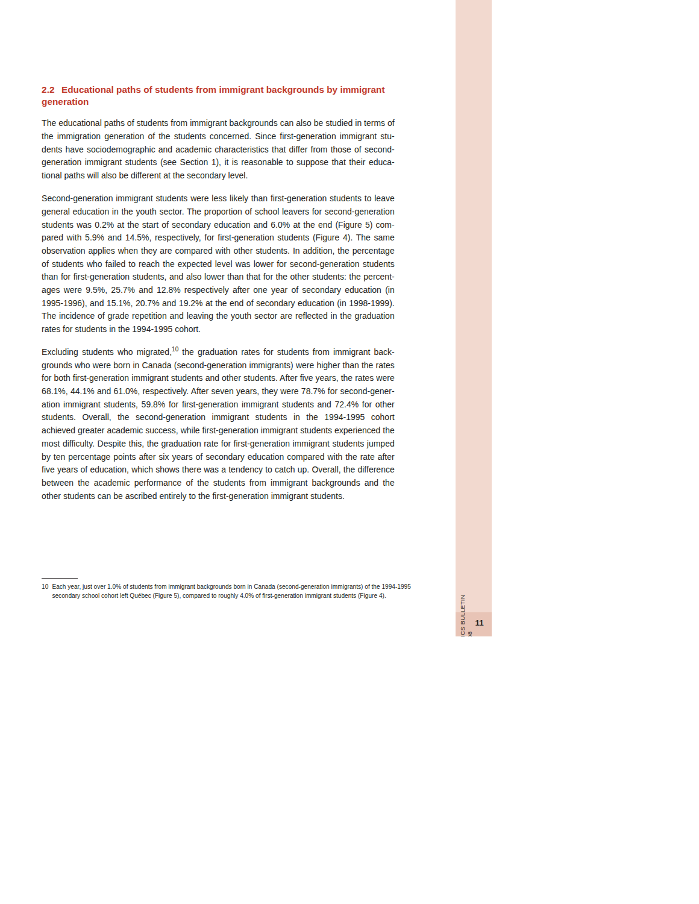2.2 Educational paths of students from immigrant backgrounds by immigrant generation
The educational paths of students from immigrant backgrounds can also be studied in terms of the immigration generation of the students concerned. Since first-generation immigrant students have sociodemographic and academic characteristics that differ from those of second-generation immigrant students (see Section 1), it is reasonable to suppose that their educational paths will also be different at the secondary level.
Second-generation immigrant students were less likely than first-generation students to leave general education in the youth sector. The proportion of school leavers for second-generation students was 0.2% at the start of secondary education and 6.0% at the end (Figure 5) compared with 5.9% and 14.5%, respectively, for first-generation students (Figure 4). The same observation applies when they are compared with other students. In addition, the percentage of students who failed to reach the expected level was lower for second-generation students than for first-generation students, and also lower than that for the other students: the percentages were 9.5%, 25.7% and 12.8% respectively after one year of secondary education (in 1995-1996), and 15.1%, 20.7% and 19.2% at the end of secondary education (in 1998-1999). The incidence of grade repetition and leaving the youth sector are reflected in the graduation rates for students in the 1994-1995 cohort.
Excluding students who migrated,10 the graduation rates for students from immigrant backgrounds who were born in Canada (second-generation immigrants) were higher than the rates for both first-generation immigrant students and other students. After five years, the rates were 68.1%, 44.1% and 61.0%, respectively. After seven years, they were 78.7% for second-generation immigrant students, 59.8% for first-generation immigrant students and 72.4% for other students. Overall, the second-generation immigrant students in the 1994-1995 cohort achieved greater academic success, while first-generation immigrant students experienced the most difficulty. Despite this, the graduation rate for first-generation immigrant students jumped by ten percentage points after six years of secondary education compared with the rate after five years of education, which shows there was a tendency to catch up. Overall, the difference between the academic performance of the students from immigrant backgrounds and the other students can be ascribed entirely to the first-generation immigrant students.
10 Each year, just over 1.0% of students from immigrant backgrounds born in Canada (second-generation immigrants) of the 1994-1995 secondary school cohort left Québec (Figure 5), compared to roughly 4.0% of first-generation immigrant students (Figure 4).
EDUCATION STATISTICS BULLETINNo 34 – JANUARY 2008
11